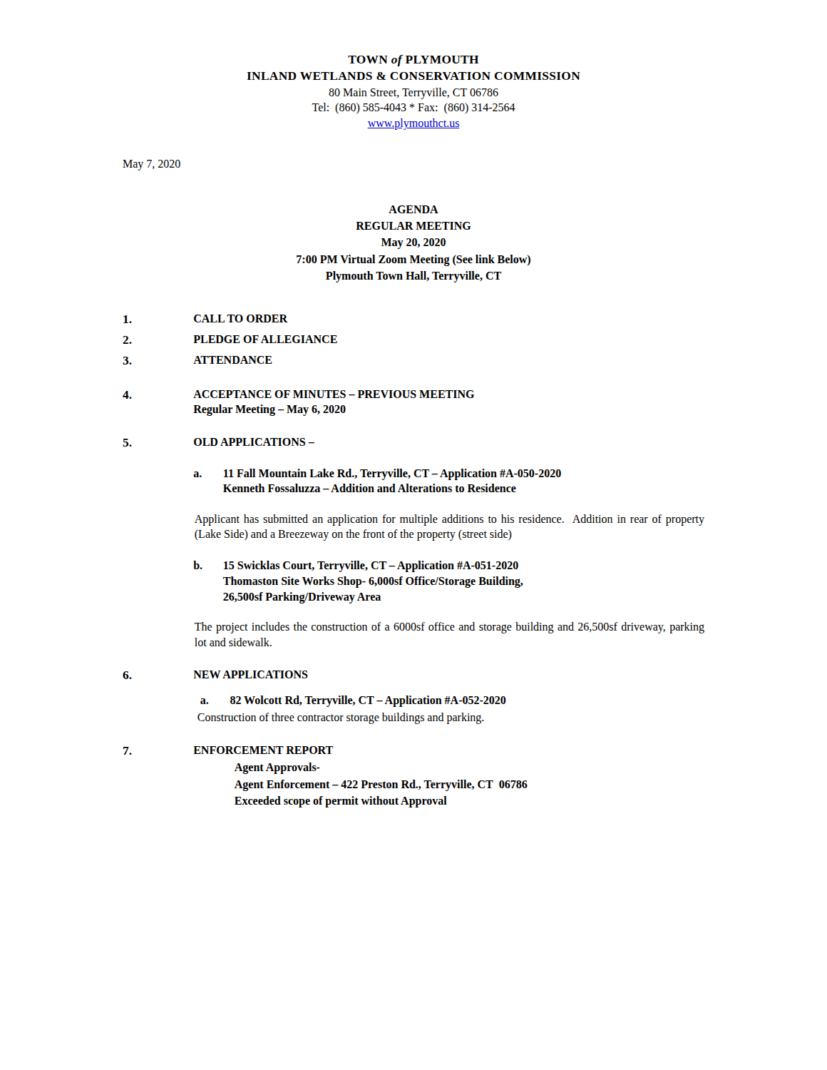TOWN of PLYMOUTH
INLAND WETLANDS & CONSERVATION COMMISSION
80 Main Street, Terryville, CT 06786
Tel: (860) 585-4043 * Fax: (860) 314-2564
www.plymouthct.us
May 7, 2020
AGENDA
REGULAR MEETING
May 20, 2020
7:00 PM Virtual Zoom Meeting (See link Below)
Plymouth Town Hall, Terryville, CT
1. CALL TO ORDER
2. PLEDGE OF ALLEGIANCE
3. ATTENDANCE
4. ACCEPTANCE OF MINUTES – PREVIOUS MEETING
Regular Meeting – May 6, 2020
5. OLD APPLICATIONS –
a. 11 Fall Mountain Lake Rd., Terryville, CT – Application #A-050-2020
Kenneth Fossaluzza – Addition and Alterations to Residence
Applicant has submitted an application for multiple additions to his residence. Addition in rear of property (Lake Side) and a Breezeway on the front of the property (street side)
b. 15 Swicklas Court, Terryville, CT – Application #A-051-2020
Thomaston Site Works Shop- 6,000sf Office/Storage Building,
26,500sf Parking/Driveway Area
The project includes the construction of a 6000sf office and storage building and 26,500sf driveway, parking lot and sidewalk.
6. NEW APPLICATIONS
a. 82 Wolcott Rd, Terryville, CT – Application #A-052-2020
Construction of three contractor storage buildings and parking.
7. ENFORCEMENT REPORT
Agent Approvals-
Agent Enforcement – 422 Preston Rd., Terryville, CT 06786
Exceeded scope of permit without Approval